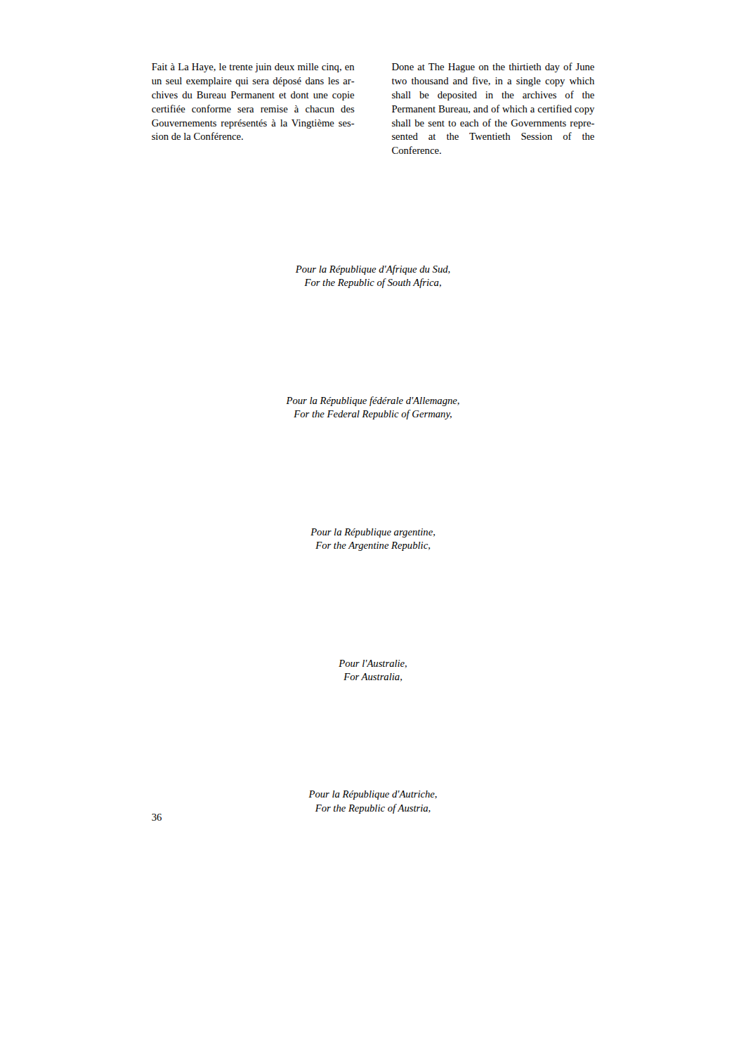Fait à La Haye, le trente juin deux mille cinq, en un seul exemplaire qui sera déposé dans les archives du Bureau Permanent et dont une copie certifiée conforme sera remise à chacun des Gouvernements représentés à la Vingtième session de la Conférence.
Done at The Hague on the thirtieth day of June two thousand and five, in a single copy which shall be deposited in the archives of the Permanent Bureau, and of which a certified copy shall be sent to each of the Governments represented at the Twentieth Session of the Conference.
Pour la République d'Afrique du Sud,
For the Republic of South Africa,
Pour la République fédérale d'Allemagne,
For the Federal Republic of Germany,
Pour la République argentine,
For the Argentine Republic,
Pour l'Australie,
For Australia,
Pour la République d'Autriche,
For the Republic of Austria,
36